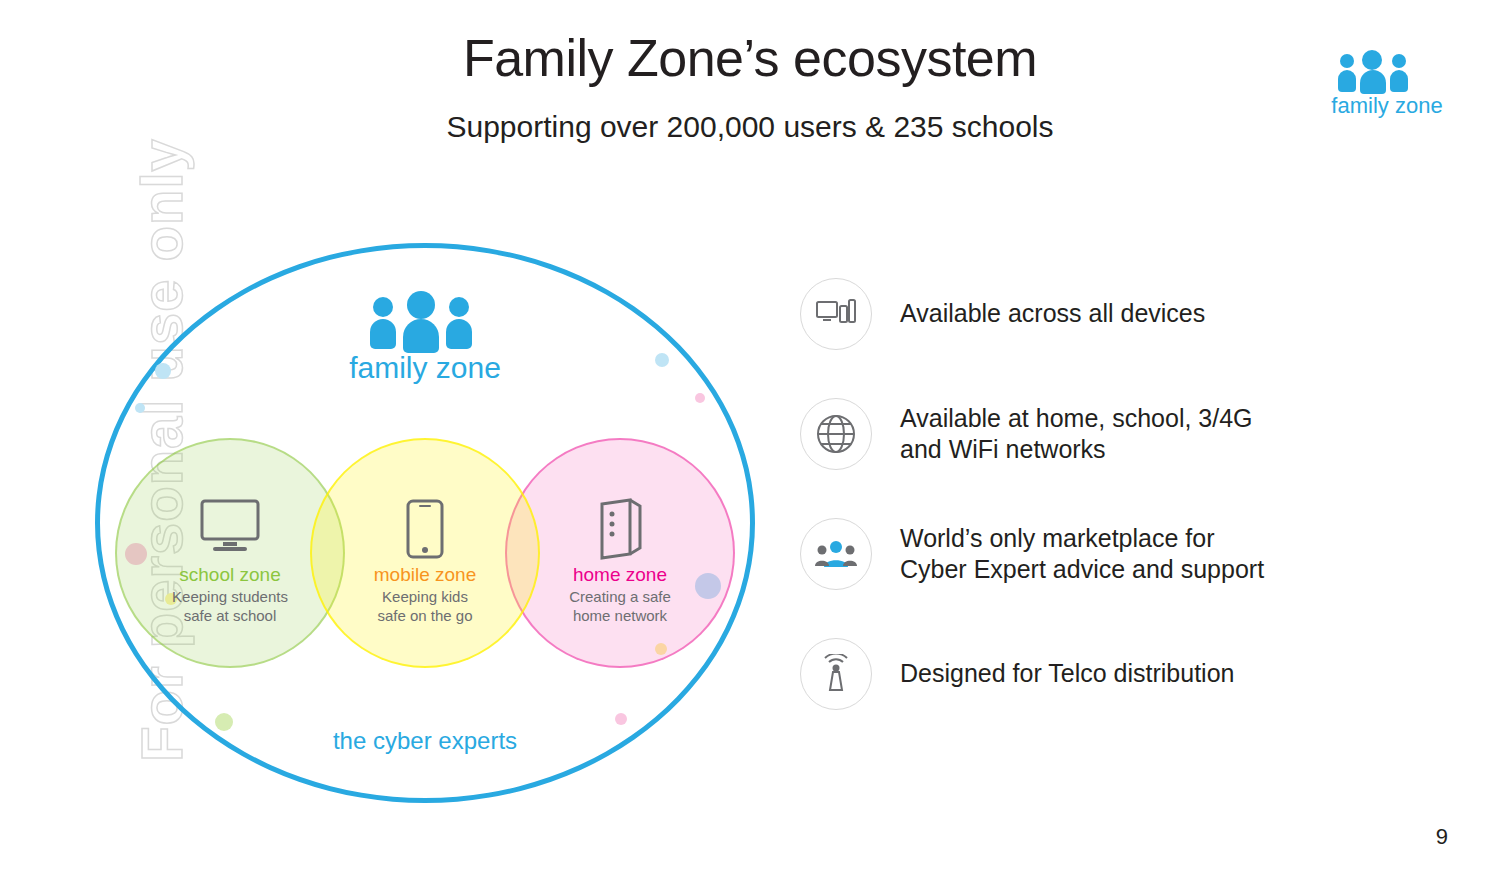For personal use only
family zone
Family Zone’s ecosystem
Supporting over 200,000 users & 235 schools
family zone
school zone
Keeping students
safe at school
mobile zone
Keeping kids
safe on the go
home zone
Creating a safe
home network
the cyber experts
Available across all devices
Available at home, school, 3/4G
and WiFi networks
World’s only marketplace for
Cyber Expert advice and support
Designed for Telco distribution
9